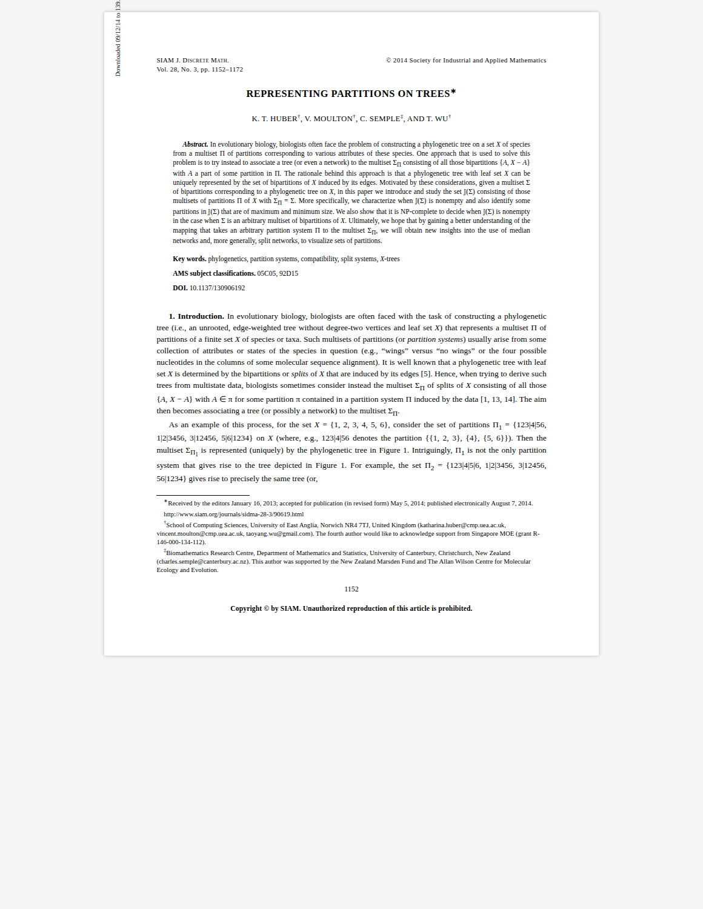Downloaded 09/12/14 to 139.222.12.215. Redistribution subject to SIAM license or copyright; see http://www.siam.org/journals/ojsa.php
SIAM J. Discrete Math.
Vol. 28, No. 3, pp. 1152–1172
© 2014 Society for Industrial and Applied Mathematics
REPRESENTING PARTITIONS ON TREES∗
K. T. HUBER†, V. MOULTON†, C. SEMPLE‡, AND T. WU†
Abstract. In evolutionary biology, biologists often face the problem of constructing a phylogenetic tree on a set X of species from a multiset Π of partitions corresponding to various attributes of these species. One approach that is used to solve this problem is to try instead to associate a tree (or even a network) to the multiset ΣΠ consisting of all those bipartitions {A, X − A} with A a part of some partition in Π. The rationale behind this approach is that a phylogenetic tree with leaf set X can be uniquely represented by the set of bipartitions of X induced by its edges. Motivated by these considerations, given a multiset Σ of bipartitions corresponding to a phylogenetic tree on X, in this paper we introduce and study the set 𝕁(Σ) consisting of those multisets of partitions Π of X with ΣΠ = Σ. More specifically, we characterize when 𝕁(Σ) is nonempty and also identify some partitions in 𝕁(Σ) that are of maximum and minimum size. We also show that it is NP-complete to decide when 𝕁(Σ) is nonempty in the case when Σ is an arbitrary multiset of bipartitions of X. Ultimately, we hope that by gaining a better understanding of the mapping that takes an arbitrary partition system Π to the multiset ΣΠ, we will obtain new insights into the use of median networks and, more generally, split networks, to visualize sets of partitions.
Key words. phylogenetics, partition systems, compatibility, split systems, X-trees
AMS subject classifications. 05C05, 92D15
DOI. 10.1137/130906192
1. Introduction. In evolutionary biology, biologists are often faced with the task of constructing a phylogenetic tree (i.e., an unrooted, edge-weighted tree without degree-two vertices and leaf set X) that represents a multiset Π of partitions of a finite set X of species or taxa. Such multisets of partitions (or partition systems) usually arise from some collection of attributes or states of the species in question (e.g., “wings” versus “no wings” or the four possible nucleotides in the columns of some molecular sequence alignment). It is well known that a phylogenetic tree with leaf set X is determined by the bipartitions or splits of X that are induced by its edges [5]. Hence, when trying to derive such trees from multistate data, biologists sometimes consider instead the multiset ΣΠ of splits of X consisting of all those {A, X − A} with A ∈ π for some partition π contained in a partition system Π induced by the data [1, 13, 14]. The aim then becomes associating a tree (or possibly a network) to the multiset ΣΠ.
As an example of this process, for the set X = {1, 2, 3, 4, 5, 6}, consider the set of partitions Π1 = {123|4|56, 1|2|3456, 3|12456, 5|6|1234} on X (where, e.g., 123|4|56 denotes the partition {{1, 2, 3}, {4}, {5, 6}}). Then the multiset ΣΠ1 is represented (uniquely) by the phylogenetic tree in Figure 1. Intriguingly, Π1 is not the only partition system that gives rise to the tree depicted in Figure 1. For example, the set Π2 = {123|4|5|6, 1|2|3456, 3|12456, 56|1234} gives rise to precisely the same tree (or,
∗Received by the editors January 16, 2013; accepted for publication (in revised form) May 5, 2014; published electronically August 7, 2014.
http://www.siam.org/journals/sidma-28-3/90619.html
†School of Computing Sciences, University of East Anglia, Norwich NR4 7TJ, United Kingdom (katharina.huber@cmp.uea.ac.uk, vincent.moulton@cmp.uea.ac.uk, taoyang.wu@gmail.com). The fourth author would like to acknowledge support from Singapore MOE (grant R-146-000-134-112).
‡Biomathematics Research Centre, Department of Mathematics and Statistics, University of Canterbury, Christchurch, New Zealand (charles.semple@canterbury.ac.nz). This author was supported by the New Zealand Marsden Fund and The Allan Wilson Centre for Molecular Ecology and Evolution.
1152
Copyright © by SIAM. Unauthorized reproduction of this article is prohibited.